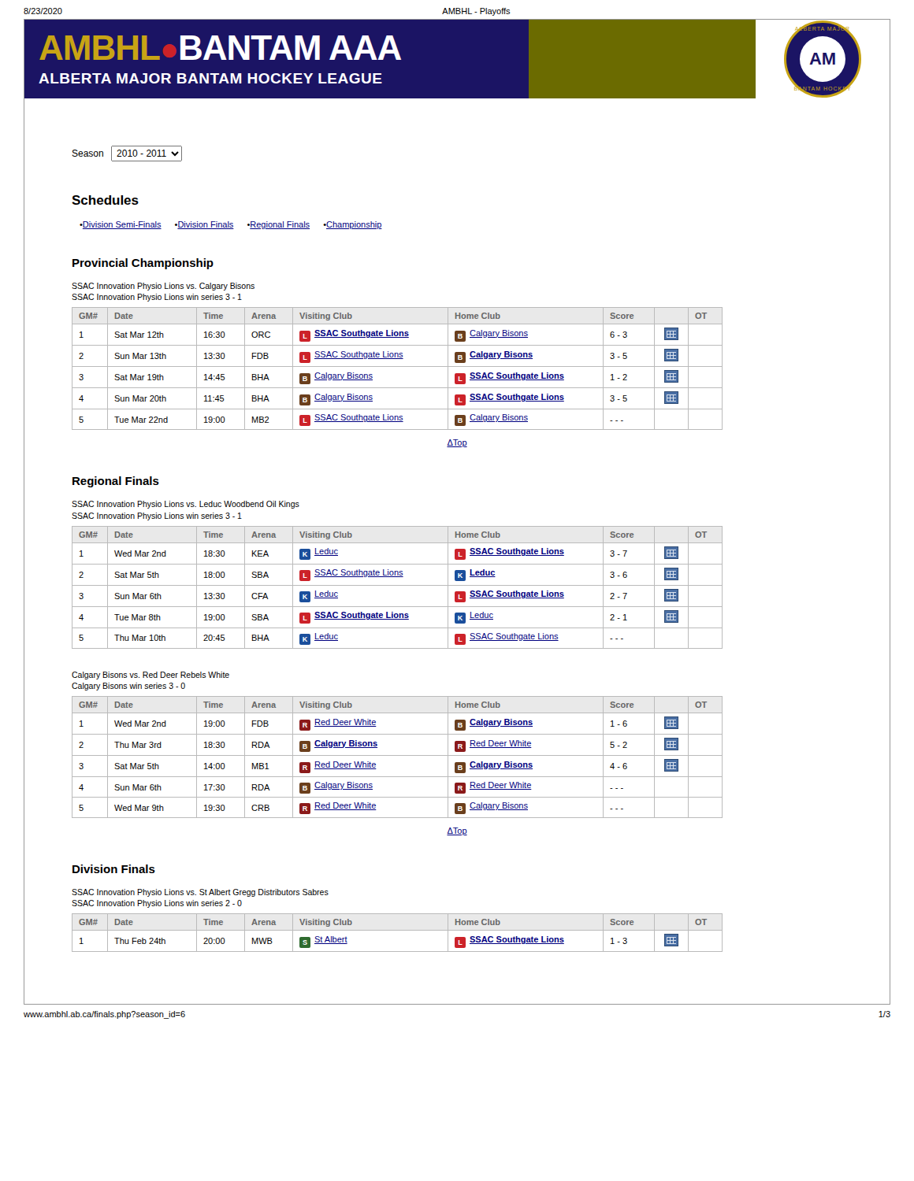8/23/2020
AMBHL - Playoffs
AMBHL●BANTAM AAA
ALBERTA MAJOR BANTAM HOCKEY LEAGUE
ALBERTA MAJOR
AM
BANTAM HOCKEY
Season 2010 - 2011
Schedules
•Division Semi-Finals •Division Finals •Regional Finals •Championship
Provincial Championship
SSAC Innovation Physio Lions vs. Calgary Bisons
SSAC Innovation Physio Lions win series 3 - 1
| GM# | Date | Time | Arena | Visiting Club | Home Club | Score | | OT |
| --- | --- | --- | --- | --- | --- | --- | --- | --- |
| 1 | Sat Mar 12th | 16:30 | ORC | L SSAC Southgate Lions | B Calgary Bisons | 6 - 3 | | |
| 2 | Sun Mar 13th | 13:30 | FDB | L SSAC Southgate Lions | B Calgary Bisons | 3 - 5 | | |
| 3 | Sat Mar 19th | 14:45 | BHA | B Calgary Bisons | L SSAC Southgate Lions | 1 - 2 | | |
| 4 | Sun Mar 20th | 11:45 | BHA | B Calgary Bisons | L SSAC Southgate Lions | 3 - 5 | | |
| 5 | Tue Mar 22nd | 19:00 | MB2 | L SSAC Southgate Lions | B Calgary Bisons | - - - | | |
ΔTop
Regional Finals
SSAC Innovation Physio Lions vs. Leduc Woodbend Oil Kings
SSAC Innovation Physio Lions win series 3 - 1
| GM# | Date | Time | Arena | Visiting Club | Home Club | Score | | OT |
| --- | --- | --- | --- | --- | --- | --- | --- | --- |
| 1 | Wed Mar 2nd | 18:30 | KEA | K Leduc | L SSAC Southgate Lions | 3 - 7 | | |
| 2 | Sat Mar 5th | 18:00 | SBA | L SSAC Southgate Lions | K Leduc | 3 - 6 | | |
| 3 | Sun Mar 6th | 13:30 | CFA | K Leduc | L SSAC Southgate Lions | 2 - 7 | | |
| 4 | Tue Mar 8th | 19:00 | SBA | L SSAC Southgate Lions | K Leduc | 2 - 1 | | |
| 5 | Thu Mar 10th | 20:45 | BHA | K Leduc | L SSAC Southgate Lions | - - - | | |
Calgary Bisons vs. Red Deer Rebels White
Calgary Bisons win series 3 - 0
| GM# | Date | Time | Arena | Visiting Club | Home Club | Score | | OT |
| --- | --- | --- | --- | --- | --- | --- | --- | --- |
| 1 | Wed Mar 2nd | 19:00 | FDB | R Red Deer White | B Calgary Bisons | 1 - 6 | | |
| 2 | Thu Mar 3rd | 18:30 | RDA | B Calgary Bisons | R Red Deer White | 5 - 2 | | |
| 3 | Sat Mar 5th | 14:00 | MB1 | R Red Deer White | B Calgary Bisons | 4 - 6 | | |
| 4 | Sun Mar 6th | 17:30 | RDA | B Calgary Bisons | R Red Deer White | - - - | | |
| 5 | Wed Mar 9th | 19:30 | CRB | R Red Deer White | B Calgary Bisons | - - - | | |
ΔTop
Division Finals
SSAC Innovation Physio Lions vs. St Albert Gregg Distributors Sabres
SSAC Innovation Physio Lions win series 2 - 0
| GM# | Date | Time | Arena | Visiting Club | Home Club | Score | | OT |
| --- | --- | --- | --- | --- | --- | --- | --- | --- |
| 1 | Thu Feb 24th | 20:00 | MWB | S St Albert | L SSAC Southgate Lions | 1 - 3 | | |
www.ambhl.ab.ca/finals.php?season_id=6
1/3